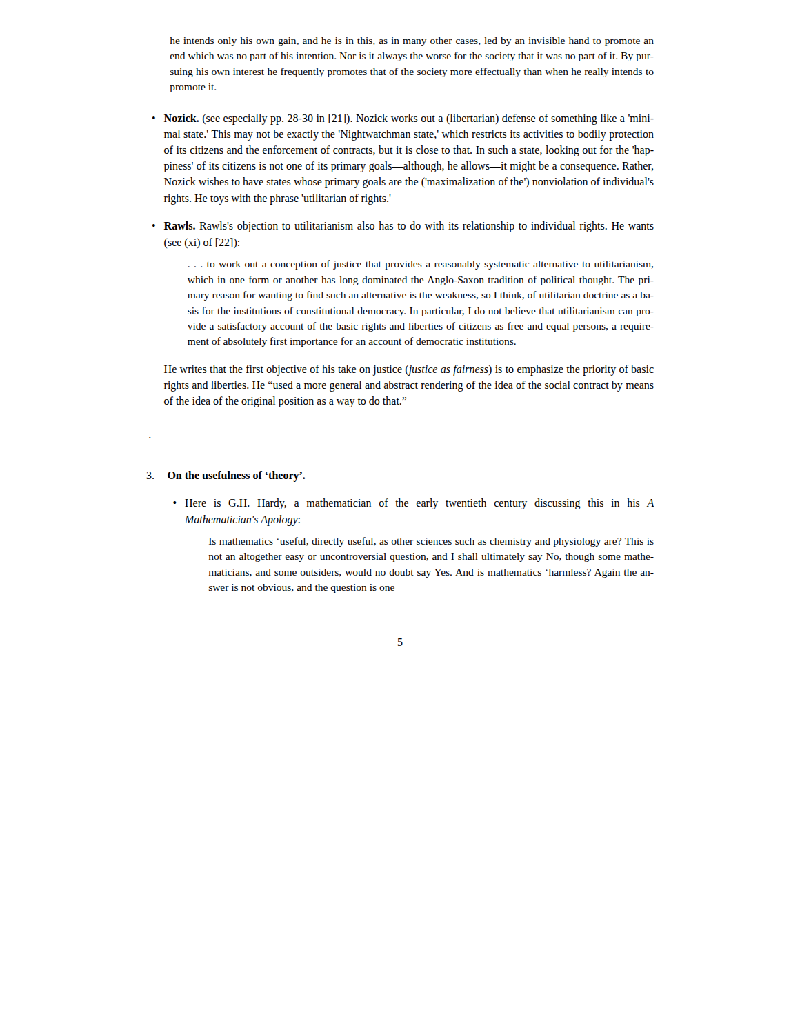he intends only his own gain, and he is in this, as in many other cases, led by an invisible hand to promote an end which was no part of his intention. Nor is it always the worse for the society that it was no part of it. By pursuing his own interest he frequently promotes that of the society more effectually than when he really intends to promote it.
Nozick. (see especially pp. 28-30 in [21]). Nozick works out a (libertarian) defense of something like a 'minimal state.' This may not be exactly the 'Nightwatchman state,' which restricts its activities to bodily protection of its citizens and the enforcement of contracts, but it is close to that. In such a state, looking out for the 'happiness' of its citizens is not one of its primary goals—although, he allows—it might be a consequence. Rather, Nozick wishes to have states whose primary goals are the ('maximalization of the') nonviolation of individual's rights. He toys with the phrase 'utilitarian of rights.'
Rawls. Rawls's objection to utilitarianism also has to do with its relationship to individual rights. He wants (see (xi) of [22]):
. . . to work out a conception of justice that provides a reasonably systematic alternative to utilitarianism, which in one form or another has long dominated the Anglo-Saxon tradition of political thought. The primary reason for wanting to find such an alternative is the weakness, so I think, of utilitarian doctrine as a basis for the institutions of constitutional democracy. In particular, I do not believe that utilitarianism can provide a satisfactory account of the basic rights and liberties of citizens as free and equal persons, a requirement of absolutely first importance for an account of democratic institutions.
He writes that the first objective of his take on justice (justice as fairness) is to emphasize the priority of basic rights and liberties. He “used a more general and abstract rendering of the idea of the social contract by means of the idea of the original position as a way to do that.”
.
On the usefulness of ‘theory’.
Here is G.H. Hardy, a mathematician of the early twentieth century discussing this in his A Mathematician's Apology:
Is mathematics ‘useful, directly useful, as other sciences such as chemistry and physiology are? This is not an altogether easy or uncontroversial question, and I shall ultimately say No, though some mathematicians, and some outsiders, would no doubt say Yes. And is mathematics ‘harmless? Again the answer is not obvious, and the question is one
5